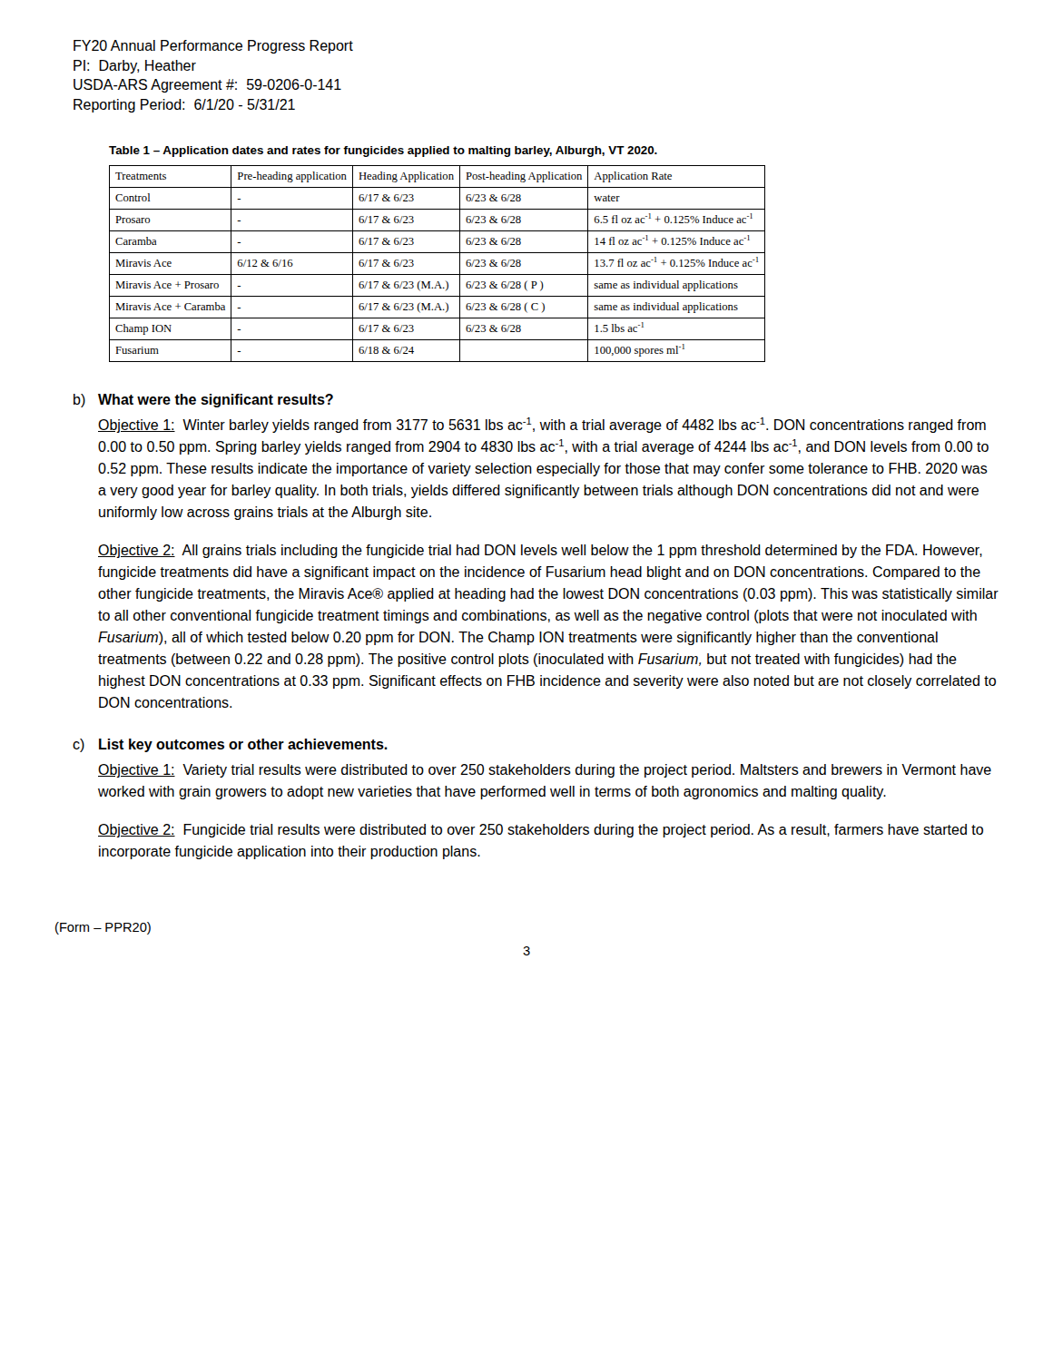FY20 Annual Performance Progress Report
PI: Darby, Heather
USDA-ARS Agreement #: 59-0206-0-141
Reporting Period: 6/1/20 - 5/31/21
Table 1 – Application dates and rates for fungicides applied to malting barley, Alburgh, VT 2020.
| Treatments | Pre-heading application | Heading Application | Post-heading Application | Application Rate |
| --- | --- | --- | --- | --- |
| Control | - | 6/17 & 6/23 | 6/23 & 6/28 | water |
| Prosaro | - | 6/17 & 6/23 | 6/23 & 6/28 | 6.5 fl oz ac -1 + 0.125% Induce ac -1 |
| Caramba | - | 6/17 & 6/23 | 6/23 & 6/28 | 14 fl oz ac -1 + 0.125% Induce ac -1 |
| Miravis Ace | 6/12 & 6/16 | 6/17 & 6/23 | 6/23 & 6/28 | 13.7 fl oz ac -1 + 0.125% Induce ac -1 |
| Miravis Ace + Prosaro | - | 6/17 & 6/23 (M.A.) | 6/23 & 6/28 ( P ) | same as individual applications |
| Miravis Ace + Caramba | - | 6/17 & 6/23 (M.A.) | 6/23 & 6/28 ( C ) | same as individual applications |
| Champ ION | - | 6/17 & 6/23 | 6/23 & 6/28 | 1.5 lbs ac -1 |
| Fusarium | - | 6/18 & 6/24 | | 100,000 spores ml -1 |
b) What were the significant results?
Objective 1: Winter barley yields ranged from 3177 to 5631 lbs ac-1, with a trial average of 4482 lbs ac-1. DON concentrations ranged from 0.00 to 0.50 ppm. Spring barley yields ranged from 2904 to 4830 lbs ac-1, with a trial average of 4244 lbs ac-1, and DON levels from 0.00 to 0.52 ppm. These results indicate the importance of variety selection especially for those that may confer some tolerance to FHB. 2020 was a very good year for barley quality. In both trials, yields differed significantly between trials although DON concentrations did not and were uniformly low across grains trials at the Alburgh site.
Objective 2: All grains trials including the fungicide trial had DON levels well below the 1 ppm threshold determined by the FDA. However, fungicide treatments did have a significant impact on the incidence of Fusarium head blight and on DON concentrations. Compared to the other fungicide treatments, the Miravis Ace® applied at heading had the lowest DON concentrations (0.03 ppm). This was statistically similar to all other conventional fungicide treatment timings and combinations, as well as the negative control (plots that were not inoculated with Fusarium), all of which tested below 0.20 ppm for DON. The Champ ION treatments were significantly higher than the conventional treatments (between 0.22 and 0.28 ppm). The positive control plots (inoculated with Fusarium, but not treated with fungicides) had the highest DON concentrations at 0.33 ppm. Significant effects on FHB incidence and severity were also noted but are not closely correlated to DON concentrations.
c) List key outcomes or other achievements.
Objective 1: Variety trial results were distributed to over 250 stakeholders during the project period. Maltsters and brewers in Vermont have worked with grain growers to adopt new varieties that have performed well in terms of both agronomics and malting quality.
Objective 2: Fungicide trial results were distributed to over 250 stakeholders during the project period. As a result, farmers have started to incorporate fungicide application into their production plans.
(Form – PPR20)
3